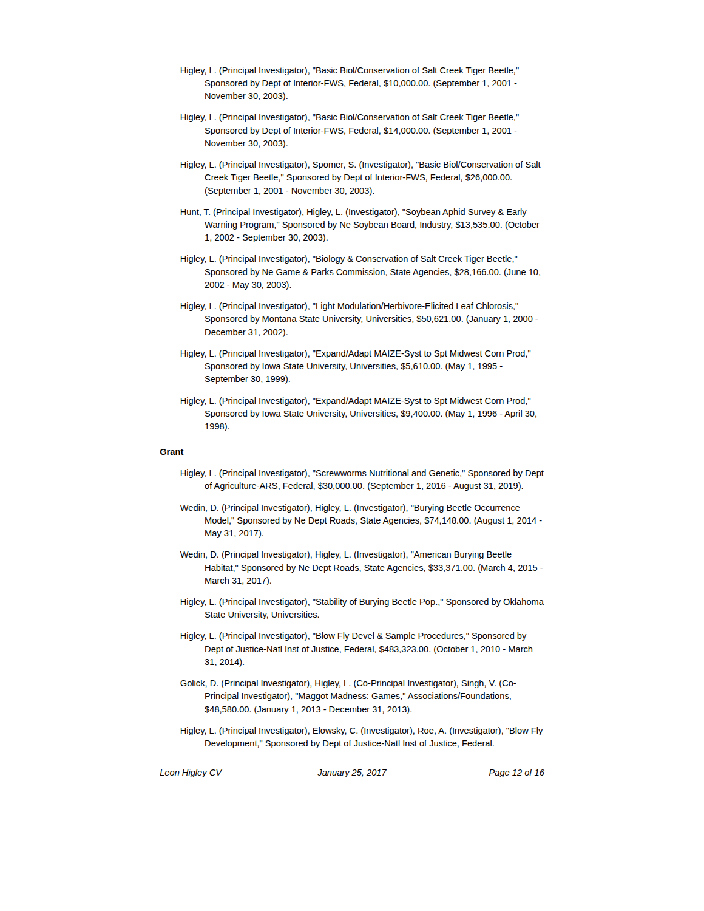Higley, L. (Principal Investigator), "Basic Biol/Conservation of Salt Creek Tiger Beetle," Sponsored by Dept of Interior-FWS, Federal, $10,000.00. (September 1, 2001 - November 30, 2003).
Higley, L. (Principal Investigator), "Basic Biol/Conservation of Salt Creek Tiger Beetle," Sponsored by Dept of Interior-FWS, Federal, $14,000.00. (September 1, 2001 - November 30, 2003).
Higley, L. (Principal Investigator), Spomer, S. (Investigator), "Basic Biol/Conservation of Salt Creek Tiger Beetle," Sponsored by Dept of Interior-FWS, Federal, $26,000.00. (September 1, 2001 - November 30, 2003).
Hunt, T. (Principal Investigator), Higley, L. (Investigator), "Soybean Aphid Survey & Early Warning Program," Sponsored by Ne Soybean Board, Industry, $13,535.00. (October 1, 2002 - September 30, 2003).
Higley, L. (Principal Investigator), "Biology & Conservation of Salt Creek Tiger Beetle," Sponsored by Ne Game & Parks Commission, State Agencies, $28,166.00. (June 10, 2002 - May 30, 2003).
Higley, L. (Principal Investigator), "Light Modulation/Herbivore-Elicited Leaf Chlorosis," Sponsored by Montana State University, Universities, $50,621.00. (January 1, 2000 - December 31, 2002).
Higley, L. (Principal Investigator), "Expand/Adapt MAIZE-Syst to Spt Midwest Corn Prod," Sponsored by Iowa State University, Universities, $5,610.00. (May 1, 1995 - September 30, 1999).
Higley, L. (Principal Investigator), "Expand/Adapt MAIZE-Syst to Spt Midwest Corn Prod," Sponsored by Iowa State University, Universities, $9,400.00. (May 1, 1996 - April 30, 1998).
Grant
Higley, L. (Principal Investigator), "Screwworms Nutritional and Genetic," Sponsored by Dept of Agriculture-ARS, Federal, $30,000.00. (September 1, 2016 - August 31, 2019).
Wedin, D. (Principal Investigator), Higley, L. (Investigator), "Burying Beetle Occurrence Model," Sponsored by Ne Dept Roads, State Agencies, $74,148.00. (August 1, 2014 - May 31, 2017).
Wedin, D. (Principal Investigator), Higley, L. (Investigator), "American Burying Beetle Habitat," Sponsored by Ne Dept Roads, State Agencies, $33,371.00. (March 4, 2015 - March 31, 2017).
Higley, L. (Principal Investigator), "Stability of Burying Beetle Pop.," Sponsored by Oklahoma State University, Universities.
Higley, L. (Principal Investigator), "Blow Fly Devel & Sample Procedures," Sponsored by Dept of Justice-Natl Inst of Justice, Federal, $483,323.00. (October 1, 2010 - March 31, 2014).
Golick, D. (Principal Investigator), Higley, L. (Co-Principal Investigator), Singh, V. (Co-Principal Investigator), "Maggot Madness: Games," Associations/Foundations, $48,580.00. (January 1, 2013 - December 31, 2013).
Higley, L. (Principal Investigator), Elowsky, C. (Investigator), Roe, A. (Investigator), "Blow Fly Development," Sponsored by Dept of Justice-Natl Inst of Justice, Federal.
Leon Higley CV
January 25, 2017
Page 12 of 16